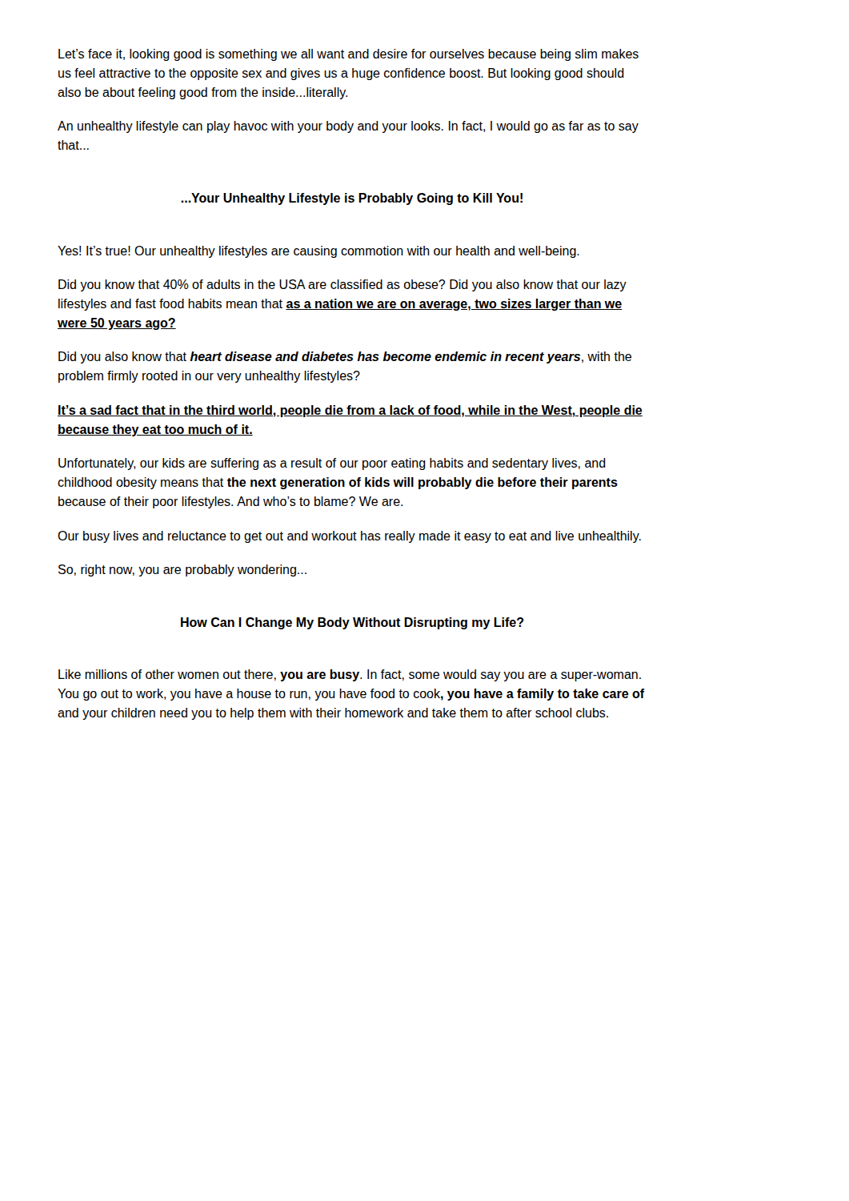Let’s face it, looking good is something we all want and desire for ourselves because being slim makes us feel attractive to the opposite sex and gives us a huge confidence boost. But looking good should also be about feeling good from the inside...literally.
An unhealthy lifestyle can play havoc with your body and your looks. In fact, I would go as far as to say that...
...Your Unhealthy Lifestyle is Probably Going to Kill You!
Yes! It’s true! Our unhealthy lifestyles are causing commotion with our health and well-being.
Did you know that 40% of adults in the USA are classified as obese? Did you also know that our lazy lifestyles and fast food habits mean that as a nation we are on average, two sizes larger than we were 50 years ago?
Did you also know that heart disease and diabetes has become endemic in recent years, with the problem firmly rooted in our very unhealthy lifestyles?
It’s a sad fact that in the third world, people die from a lack of food, while in the West, people die because they eat too much of it.
Unfortunately, our kids are suffering as a result of our poor eating habits and sedentary lives, and childhood obesity means that the next generation of kids will probably die before their parents because of their poor lifestyles. And who’s to blame? We are.
Our busy lives and reluctance to get out and workout has really made it easy to eat and live unhealthily.
So, right now, you are probably wondering...
How Can I Change My Body Without Disrupting my Life?
Like millions of other women out there, you are busy. In fact, some would say you are a super-woman. You go out to work, you have a house to run, you have food to cook, you have a family to take care of and your children need you to help them with their homework and take them to after school clubs.